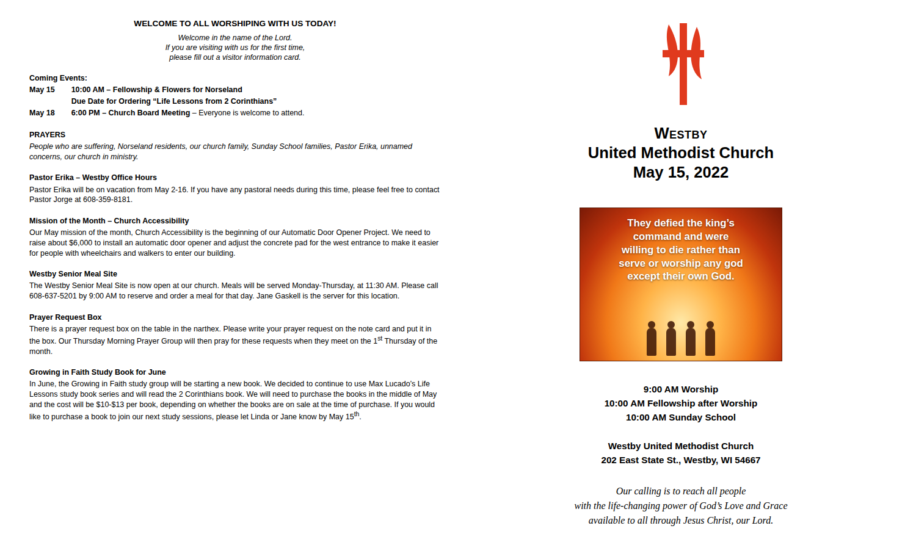Welcome to all worshiping with us today!
Welcome in the name of the Lord.
If you are visiting with us for the first time,
please fill out a visitor information card.
Coming Events:
| May 15 | 10:00 AM – Fellowship & Flowers for Norseland |
| | Due Date for Ordering “Life Lessons from 2 Corinthians” |
| May 18 | 6:00 PM – Church Board Meeting – Everyone is welcome to attend. |
PRAYERS
People who are suffering, Norseland residents, our church family, Sunday School families, Pastor Erika, unnamed concerns, our church in ministry.
Pastor Erika – Westby Office Hours
Pastor Erika will be on vacation from May 2-16. If you have any pastoral needs during this time, please feel free to contact Pastor Jorge at 608-359-8181.
Mission of the Month – Church Accessibility
Our May mission of the month, Church Accessibility is the beginning of our Automatic Door Opener Project. We need to raise about $6,000 to install an automatic door opener and adjust the concrete pad for the west entrance to make it easier for people with wheelchairs and walkers to enter our building.
Westby Senior Meal Site
The Westby Senior Meal Site is now open at our church. Meals will be served Monday-Thursday, at 11:30 AM. Please call 608-637-5201 by 9:00 AM to reserve and order a meal for that day. Jane Gaskell is the server for this location.
Prayer Request Box
There is a prayer request box on the table in the narthex. Please write your prayer request on the note card and put it in the box. Our Thursday Morning Prayer Group will then pray for these requests when they meet on the 1st Thursday of the month.
Growing in Faith Study Book for June
In June, the Growing in Faith study group will be starting a new book. We decided to continue to use Max Lucado’s Life Lessons study book series and will read the 2 Corinthians book. We will need to purchase the books in the middle of May and the cost will be $10-$13 per book, depending on whether the books are on sale at the time of purchase. If you would like to purchase a book to join our next study sessions, please let Linda or Jane know by May 15th.
Westby United Methodist Church May 15, 2022
They defied the king’s
command and were
willing to die rather than
serve or worship any god
except their own God.
9:00 AM Worship
10:00 AM Fellowship after Worship
10:00 AM Sunday School
Westby United Methodist Church
202 East State St., Westby, WI 54667
Our calling is to reach all people
with the life-changing power of God’s Love and Grace
available to all through Jesus Christ, our Lord.